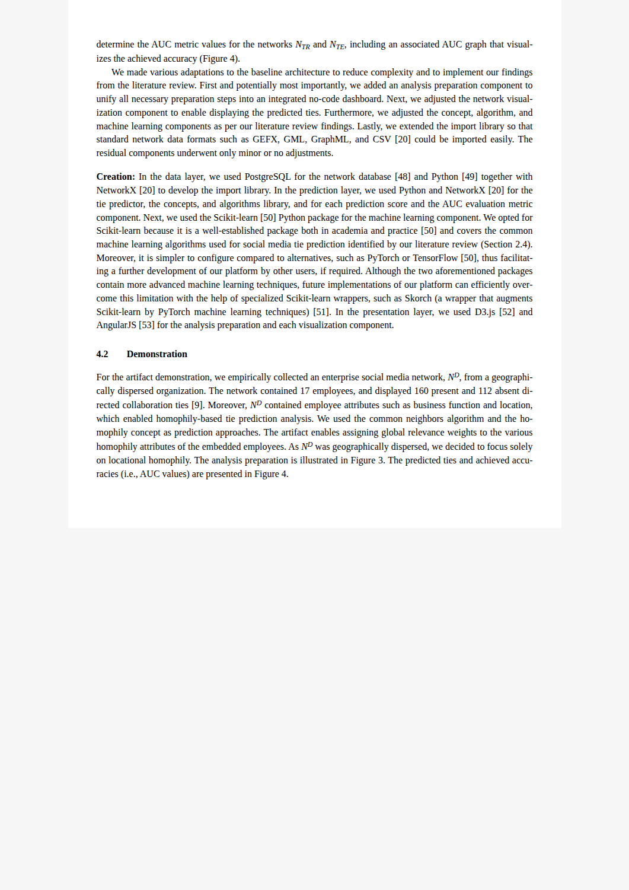determine the AUC metric values for the networks NTR and NTE, including an associated AUC graph that visualizes the achieved accuracy (Figure 4).
We made various adaptations to the baseline architecture to reduce complexity and to implement our findings from the literature review. First and potentially most importantly, we added an analysis preparation component to unify all necessary preparation steps into an integrated no-code dashboard. Next, we adjusted the network visualization component to enable displaying the predicted ties. Furthermore, we adjusted the concept, algorithm, and machine learning components as per our literature review findings. Lastly, we extended the import library so that standard network data formats such as GEFX, GML, GraphML, and CSV [20] could be imported easily. The residual components underwent only minor or no adjustments.
Creation: In the data layer, we used PostgreSQL for the network database [48] and Python [49] together with NetworkX [20] to develop the import library. In the prediction layer, we used Python and NetworkX [20] for the tie predictor, the concepts, and algorithms library, and for each prediction score and the AUC evaluation metric component. Next, we used the Scikit-learn [50] Python package for the machine learning component. We opted for Scikit-learn because it is a well-established package both in academia and practice [50] and covers the common machine learning algorithms used for social media tie prediction identified by our literature review (Section 2.4). Moreover, it is simpler to configure compared to alternatives, such as PyTorch or TensorFlow [50], thus facilitating a further development of our platform by other users, if required. Although the two aforementioned packages contain more advanced machine learning techniques, future implementations of our platform can efficiently overcome this limitation with the help of specialized Scikit-learn wrappers, such as Skorch (a wrapper that augments Scikit-learn by PyTorch machine learning techniques) [51]. In the presentation layer, we used D3.js [52] and AngularJS [53] for the analysis preparation and each visualization component.
4.2 Demonstration
For the artifact demonstration, we empirically collected an enterprise social media network, ND, from a geographically dispersed organization. The network contained 17 employees, and displayed 160 present and 112 absent directed collaboration ties [9]. Moreover, ND contained employee attributes such as business function and location, which enabled homophily-based tie prediction analysis. We used the common neighbors algorithm and the homophily concept as prediction approaches. The artifact enables assigning global relevance weights to the various homophily attributes of the embedded employees. As ND was geographically dispersed, we decided to focus solely on locational homophily. The analysis preparation is illustrated in Figure 3. The predicted ties and achieved accuracies (i.e., AUC values) are presented in Figure 4.